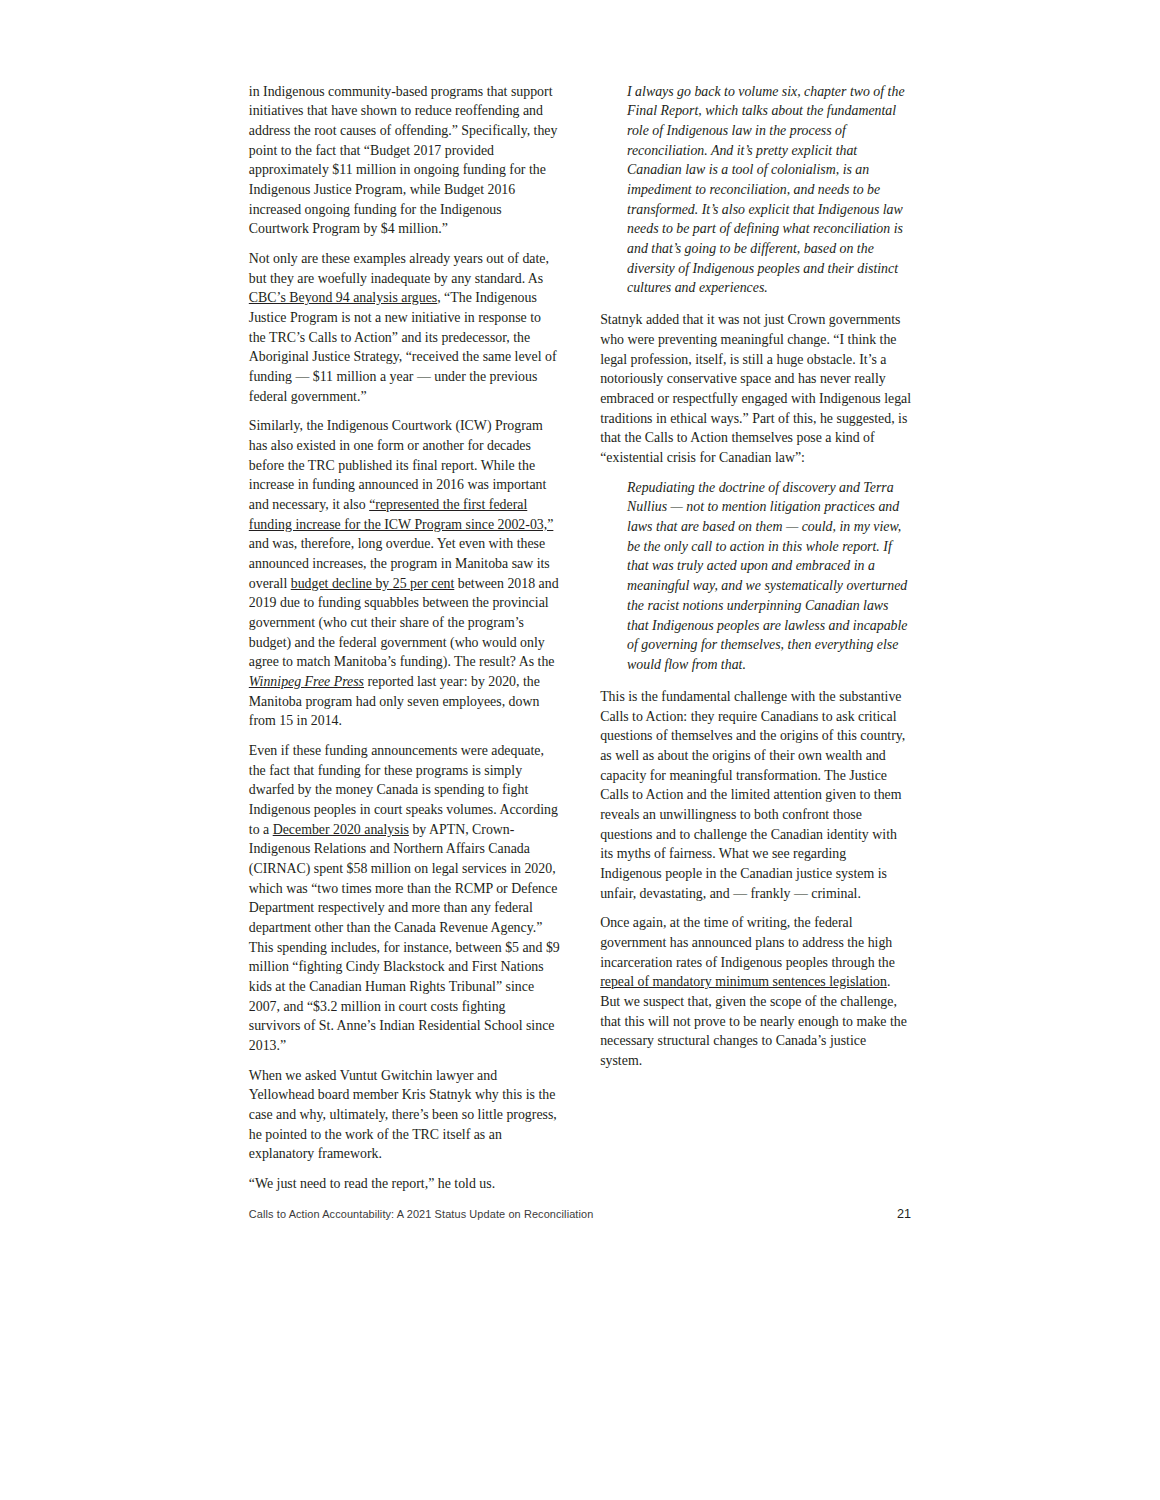in Indigenous community-based programs that support initiatives that have shown to reduce reoffending and address the root causes of offending.” Specifically, they point to the fact that “Budget 2017 provided approximately $11 million in ongoing funding for the Indigenous Justice Program, while Budget 2016 increased ongoing funding for the Indigenous Courtwork Program by $4 million.”
Not only are these examples already years out of date, but they are woefully inadequate by any standard. As CBC’s Beyond 94 analysis argues, “The Indigenous Justice Program is not a new initiative in response to the TRC’s Calls to Action” and its predecessor, the Aboriginal Justice Strategy, “received the same level of funding — $11 million a year — under the previous federal government.”
Similarly, the Indigenous Courtwork (ICW) Program has also existed in one form or another for decades before the TRC published its final report. While the increase in funding announced in 2016 was important and necessary, it also “represented the first federal funding increase for the ICW Program since 2002-03,” and was, therefore, long overdue. Yet even with these announced increases, the program in Manitoba saw its overall budget decline by 25 per cent between 2018 and 2019 due to funding squabbles between the provincial government (who cut their share of the program’s budget) and the federal government (who would only agree to match Manitoba’s funding). The result? As the Winnipeg Free Press reported last year: by 2020, the Manitoba program had only seven employees, down from 15 in 2014.
Even if these funding announcements were adequate, the fact that funding for these programs is simply dwarfed by the money Canada is spending to fight Indigenous peoples in court speaks volumes. According to a December 2020 analysis by APTN, Crown-Indigenous Relations and Northern Affairs Canada (CIRNAC) spent $58 million on legal services in 2020, which was “two times more than the RCMP or Defence Department respectively and more than any federal department other than the Canada Revenue Agency.” This spending includes, for instance, between $5 and $9 million “fighting Cindy Blackstock and First Nations kids at the Canadian Human Rights Tribunal” since 2007, and “$3.2 million in court costs fighting survivors of St. Anne’s Indian Residential School since 2013.”
When we asked Vuntut Gwitchin lawyer and Yellowhead board member Kris Statnyk why this is the case and why, ultimately, there’s been so little progress, he pointed to the work of the TRC itself as an explanatory framework.
“We just need to read the report,” he told us.
I always go back to volume six, chapter two of the Final Report, which talks about the fundamental role of Indigenous law in the process of reconciliation. And it’s pretty explicit that Canadian law is a tool of colonialism, is an impediment to reconciliation, and needs to be transformed. It’s also explicit that Indigenous law needs to be part of defining what reconciliation is and that’s going to be different, based on the diversity of Indigenous peoples and their distinct cultures and experiences.
Statnyk added that it was not just Crown governments who were preventing meaningful change. “I think the legal profession, itself, is still a huge obstacle. It’s a notoriously conservative space and has never really embraced or respectfully engaged with Indigenous legal traditions in ethical ways.” Part of this, he suggested, is that the Calls to Action themselves pose a kind of “existential crisis for Canadian law”:
Repudiating the doctrine of discovery and Terra Nullius — not to mention litigation practices and laws that are based on them — could, in my view, be the only call to action in this whole report. If that was truly acted upon and embraced in a meaningful way, and we systematically overturned the racist notions underpinning Canadian laws that Indigenous peoples are lawless and incapable of governing for themselves, then everything else would flow from that.
This is the fundamental challenge with the substantive Calls to Action: they require Canadians to ask critical questions of themselves and the origins of this country, as well as about the origins of their own wealth and capacity for meaningful transformation. The Justice Calls to Action and the limited attention given to them reveals an unwillingness to both confront those questions and to challenge the Canadian identity with its myths of fairness. What we see regarding Indigenous people in the Canadian justice system is unfair, devastating, and — frankly — criminal.
Once again, at the time of writing, the federal government has announced plans to address the high incarceration rates of Indigenous peoples through the repeal of mandatory minimum sentences legislation. But we suspect that, given the scope of the challenge, that this will not prove to be nearly enough to make the necessary structural changes to Canada’s justice system.
Calls to Action Accountability: A 2021 Status Update on Reconciliation
21